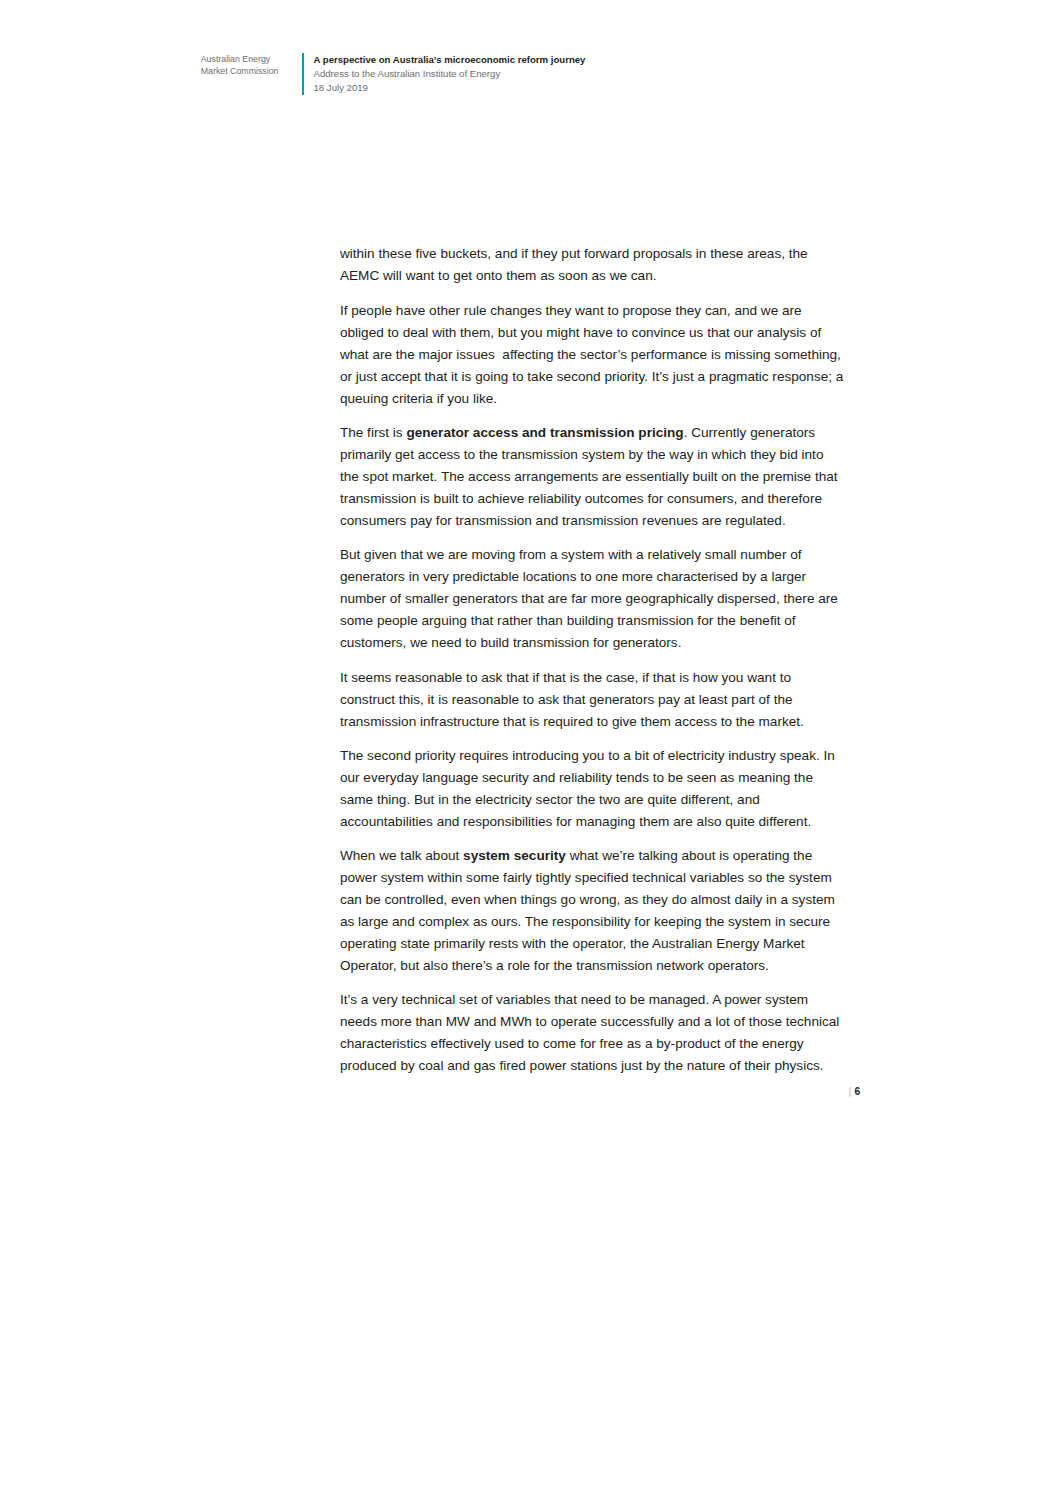Australian Energy
Market Commission
A perspective on Australia’s microeconomic reform journey
Address to the Australian Institute of Energy
18 July 2019
within these five buckets, and if they put forward proposals in these areas, the AEMC will want to get onto them as soon as we can.
If people have other rule changes they want to propose they can, and we are obliged to deal with them, but you might have to convince us that our analysis of what are the major issues affecting the sector’s performance is missing something, or just accept that it is going to take second priority. It’s just a pragmatic response; a queuing criteria if you like.
The first is generator access and transmission pricing. Currently generators primarily get access to the transmission system by the way in which they bid into the spot market. The access arrangements are essentially built on the premise that transmission is built to achieve reliability outcomes for consumers, and therefore consumers pay for transmission and transmission revenues are regulated.
But given that we are moving from a system with a relatively small number of generators in very predictable locations to one more characterised by a larger number of smaller generators that are far more geographically dispersed, there are some people arguing that rather than building transmission for the benefit of customers, we need to build transmission for generators.
It seems reasonable to ask that if that is the case, if that is how you want to construct this, it is reasonable to ask that generators pay at least part of the transmission infrastructure that is required to give them access to the market.
The second priority requires introducing you to a bit of electricity industry speak. In our everyday language security and reliability tends to be seen as meaning the same thing. But in the electricity sector the two are quite different, and accountabilities and responsibilities for managing them are also quite different.
When we talk about system security what we’re talking about is operating the power system within some fairly tightly specified technical variables so the system can be controlled, even when things go wrong, as they do almost daily in a system as large and complex as ours. The responsibility for keeping the system in secure operating state primarily rests with the operator, the Australian Energy Market Operator, but also there’s a role for the transmission network operators.
It’s a very technical set of variables that need to be managed. A power system needs more than MW and MWh to operate successfully and a lot of those technical characteristics effectively used to come for free as a by-product of the energy produced by coal and gas fired power stations just by the nature of their physics.
|6